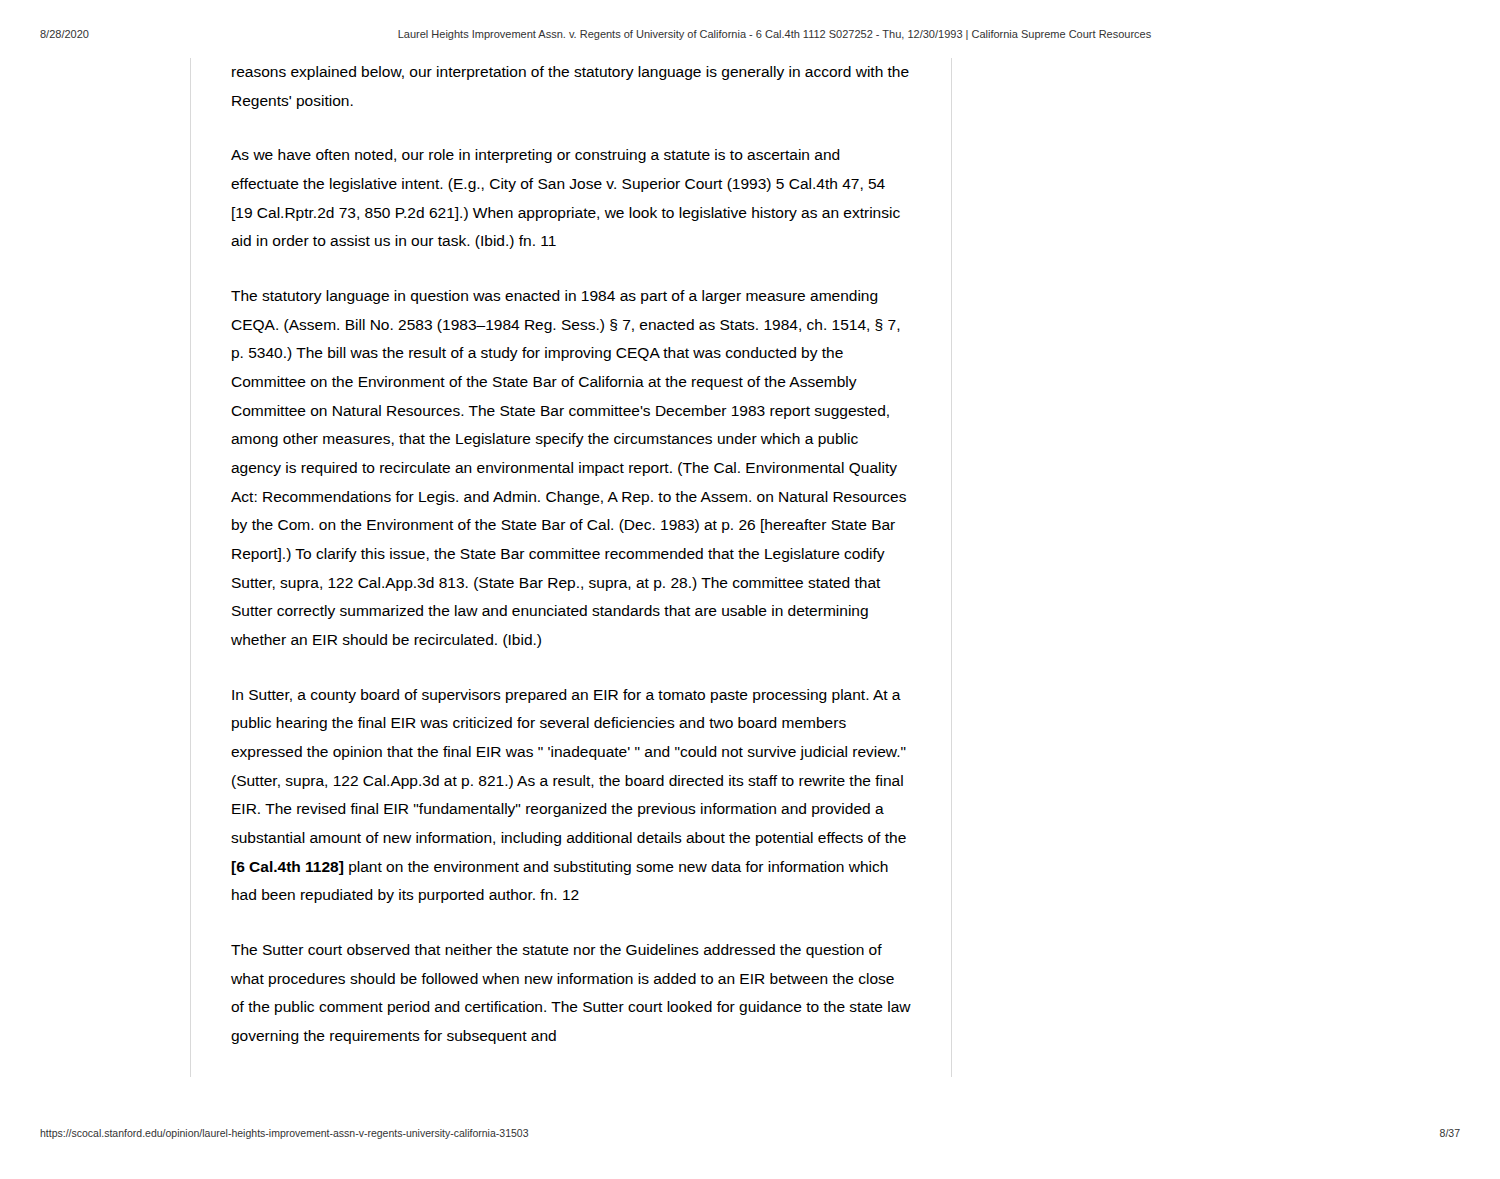8/28/2020
Laurel Heights Improvement Assn. v. Regents of University of California - 6 Cal.4th 1112 S027252 - Thu, 12/30/1993 | California Supreme Court Resources
reasons explained below, our interpretation of the statutory language is generally in accord with the Regents' position.
As we have often noted, our role in interpreting or construing a statute is to ascertain and effectuate the legislative intent. (E.g., City of San Jose v. Superior Court (1993) 5 Cal.4th 47, 54 [19 Cal.Rptr.2d 73, 850 P.2d 621].) When appropriate, we look to legislative history as an extrinsic aid in order to assist us in our task. (Ibid.) fn. 11
The statutory language in question was enacted in 1984 as part of a larger measure amending CEQA. (Assem. Bill No. 2583 (1983–1984 Reg. Sess.) § 7, enacted as Stats. 1984, ch. 1514, § 7, p. 5340.) The bill was the result of a study for improving CEQA that was conducted by the Committee on the Environment of the State Bar of California at the request of the Assembly Committee on Natural Resources. The State Bar committee's December 1983 report suggested, among other measures, that the Legislature specify the circumstances under which a public agency is required to recirculate an environmental impact report. (The Cal. Environmental Quality Act: Recommendations for Legis. and Admin. Change, A Rep. to the Assem. on Natural Resources by the Com. on the Environment of the State Bar of Cal. (Dec. 1983) at p. 26 [hereafter State Bar Report].) To clarify this issue, the State Bar committee recommended that the Legislature codify Sutter, supra, 122 Cal.App.3d 813. (State Bar Rep., supra, at p. 28.) The committee stated that Sutter correctly summarized the law and enunciated standards that are usable in determining whether an EIR should be recirculated. (Ibid.)
In Sutter, a county board of supervisors prepared an EIR for a tomato paste processing plant. At a public hearing the final EIR was criticized for several deficiencies and two board members expressed the opinion that the final EIR was " 'inadequate' " and "could not survive judicial review." (Sutter, supra, 122 Cal.App.3d at p. 821.) As a result, the board directed its staff to rewrite the final EIR. The revised final EIR "fundamentally" reorganized the previous information and provided a substantial amount of new information, including additional details about the potential effects of the [6 Cal.4th 1128] plant on the environment and substituting some new data for information which had been repudiated by its purported author. fn. 12
The Sutter court observed that neither the statute nor the Guidelines addressed the question of what procedures should be followed when new information is added to an EIR between the close of the public comment period and certification. The Sutter court looked for guidance to the state law governing the requirements for subsequent and
https://scocal.stanford.edu/opinion/laurel-heights-improvement-assn-v-regents-university-california-31503
8/37